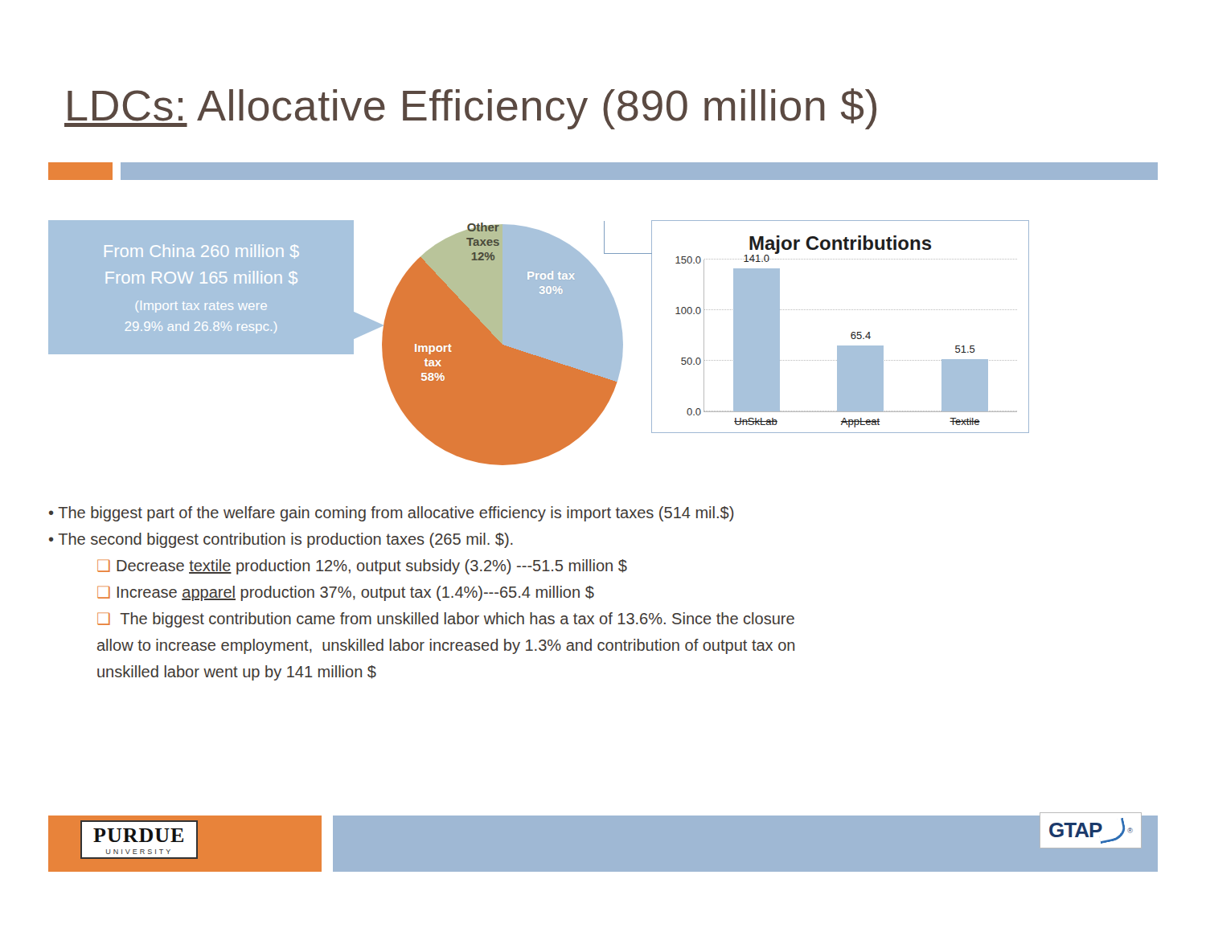LDCs: Allocative Efficiency (890 million $)
From China 260 million $
From ROW 165 million $ (Import tax rates were
29.9% and 26.8% respc.)
Other
Taxes
12%
Prod tax
30%
Import
tax
58%
Major Contributions
150.0
100.0
50.0
0.0
141.0
65.4
51.5
UnSkLab AppLeat Textile
• The biggest part of the welfare gain coming from allocative efficiency is import taxes (514 mil.$)
• The second biggest contribution is production taxes (265 mil. $).
❑Decrease textile production 12%, output subsidy (3.2%) ---51.5 million $
❑Increase apparel production 37%, output tax (1.4%)---65.4 million $
❑ The biggest contribution came from unskilled labor which has a tax of 13.6%. Since the closure
allow to increase employment, unskilled labor increased by 1.3% and contribution of output tax on
unskilled labor went up by 141 million $
PURDUE
UNIVERSITY
GTAP ®